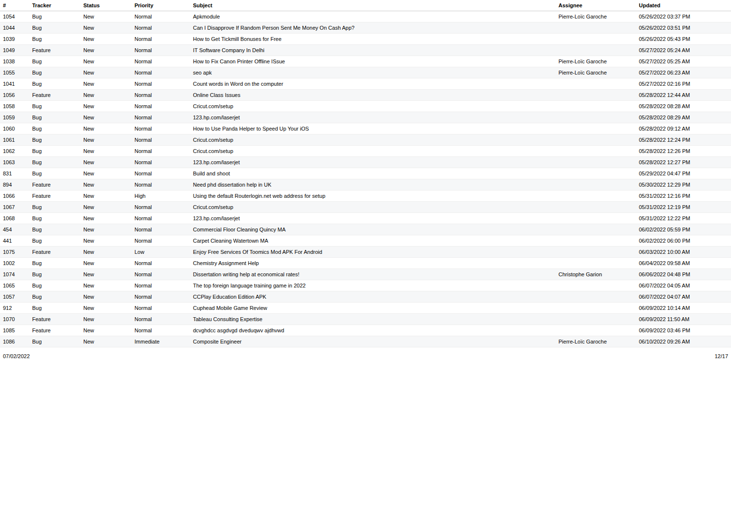| # | Tracker | Status | Priority | Subject | Assignee | Updated |
| --- | --- | --- | --- | --- | --- | --- |
| 1054 | Bug | New | Normal | Apkmodule | Pierre-Loïc Garoche | 05/26/2022 03:37 PM |
| 1044 | Bug | New | Normal | Can I Disapprove If Random Person Sent Me Money On Cash App? | | 05/26/2022 03:51 PM |
| 1039 | Bug | New | Normal | How to Get Tickmill Bonuses for Free | | 05/26/2022 05:43 PM |
| 1049 | Feature | New | Normal | IT Software Company In Delhi | | 05/27/2022 05:24 AM |
| 1038 | Bug | New | Normal | How to Fix Canon Printer Offline ISsue | Pierre-Loïc Garoche | 05/27/2022 05:25 AM |
| 1055 | Bug | New | Normal | seo apk | Pierre-Loïc Garoche | 05/27/2022 06:23 AM |
| 1041 | Bug | New | Normal | Count words in Word on the computer | | 05/27/2022 02:16 PM |
| 1056 | Feature | New | Normal | Online Class Issues | | 05/28/2022 12:44 AM |
| 1058 | Bug | New | Normal | Cricut.com/setup | | 05/28/2022 08:28 AM |
| 1059 | Bug | New | Normal | 123.hp.com/laserjet | | 05/28/2022 08:29 AM |
| 1060 | Bug | New | Normal | How to Use Panda Helper to Speed Up Your iOS | | 05/28/2022 09:12 AM |
| 1061 | Bug | New | Normal | Cricut.com/setup | | 05/28/2022 12:24 PM |
| 1062 | Bug | New | Normal | Cricut.com/setup | | 05/28/2022 12:26 PM |
| 1063 | Bug | New | Normal | 123.hp.com/laserjet | | 05/28/2022 12:27 PM |
| 831 | Bug | New | Normal | Build and shoot | | 05/29/2022 04:47 PM |
| 894 | Feature | New | Normal | Need phd dissertation help in UK | | 05/30/2022 12:29 PM |
| 1066 | Feature | New | High | Using the default Routerlogin.net web address for setup | | 05/31/2022 12:16 PM |
| 1067 | Bug | New | Normal | Cricut.com/setup | | 05/31/2022 12:19 PM |
| 1068 | Bug | New | Normal | 123.hp.com/laserjet | | 05/31/2022 12:22 PM |
| 454 | Bug | New | Normal | Commercial Floor Cleaning Quincy MA | | 06/02/2022 05:59 PM |
| 441 | Bug | New | Normal | Carpet Cleaning Watertown MA | | 06/02/2022 06:00 PM |
| 1075 | Feature | New | Low | Enjoy Free Services Of Toomics Mod APK For Android | | 06/03/2022 10:00 AM |
| 1002 | Bug | New | Normal | Chemistry Assignment Help | | 06/04/2022 09:58 AM |
| 1074 | Bug | New | Normal | Dissertation writing help at economical rates! | Christophe Garion | 06/06/2022 04:48 PM |
| 1065 | Bug | New | Normal | The top foreign language training game in 2022 | | 06/07/2022 04:05 AM |
| 1057 | Bug | New | Normal | CCPlay Education Edition APK | | 06/07/2022 04:07 AM |
| 912 | Bug | New | Normal | Cuphead Mobile Game Review | | 06/09/2022 10:14 AM |
| 1070 | Feature | New | Normal | Tableau Consulting Expertise | | 06/09/2022 11:50 AM |
| 1085 | Feature | New | Normal | dcvghdcc asgdvgd dveduqwv ajdhvwd | | 06/09/2022 03:46 PM |
| 1086 | Bug | New | Immediate | Composite Engineer | Pierre-Loïc Garoche | 06/10/2022 09:26 AM |
07/02/2022 12/17